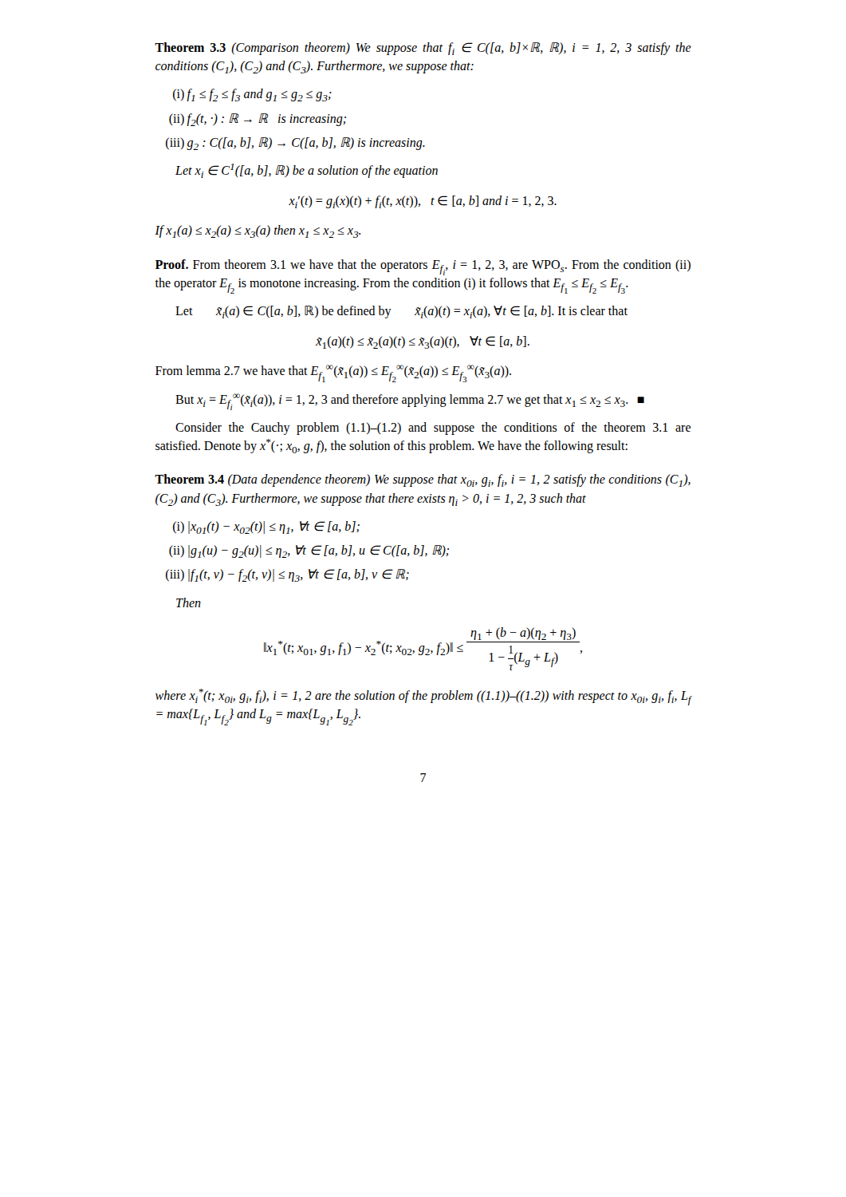Theorem 3.3 (Comparison theorem) We suppose that fi ∈ C([a, b]×ℝ, ℝ), i = 1, 2, 3 satisfy the conditions (C1), (C2) and (C3). Furthermore, we suppose that:
(i) f1 ≤ f2 ≤ f3 and g1 ≤ g2 ≤ g3;
(ii) f2(t, ·) : ℝ → ℝ is increasing;
(iii) g2 : C([a, b], ℝ) → C([a, b], ℝ) is increasing.
Let xi ∈ C1([a, b], ℝ) be a solution of the equation
xi′(t) = gi(x)(t) + fi(t, x(t)), t ∈ [a, b] and i = 1, 2, 3.
If x1(a) ≤ x2(a) ≤ x3(a) then x1 ≤ x2 ≤ x3.
Proof. From theorem 3.1 we have that the operators Efi, i = 1, 2, 3, are WPOs. From the condition (ii) the operator Ef2 is monotone increasing. From the condition (i) it follows that Ef1 ≤ Ef2 ≤ Ef3.
Let x̃i(a) ∈ C([a, b], ℝ) be defined by x̃i(a)(t) = xi(a), ∀t ∈ [a, b]. It is clear that
x̃1(a)(t) ≤ x̃2(a)(t) ≤ x̃3(a)(t), ∀t ∈ [a, b].
From lemma 2.7 we have that Ef1∞(x̃1(a)) ≤ Ef2∞(x̃2(a)) ≤ Ef3∞(x̃3(a)).
But xi = Efi∞(x̃i(a)), i = 1, 2, 3 and therefore applying lemma 2.7 we get that x1 ≤ x2 ≤ x3. ■
Consider the Cauchy problem (1.1)–(1.2) and suppose the conditions of the theorem 3.1 are satisfied. Denote by x*(·; x0, g, f), the solution of this problem. We have the following result:
Theorem 3.4 (Data dependence theorem) We suppose that x0i, gi, fi, i = 1, 2 satisfy the conditions (C1), (C2) and (C3). Furthermore, we suppose that there exists ηi > 0, i = 1, 2, 3 such that
(i) |x01(t) − x02(t)| ≤ η1, ∀t ∈ [a, b];
(ii) |g1(u) − g2(u)| ≤ η2, ∀t ∈ [a, b], u ∈ C([a, b], ℝ);
(iii) |f1(t, v) − f2(t, v)| ≤ η3, ∀t ∈ [a, b], v ∈ ℝ;
Then
‖x1*(t; x01, g1, f1) − x2*(t; x02, g2, f2)‖ ≤ η1 + (b − a)(η2 + η3) 1 − 1 τ(Lg + Lf) ,
where xi*(t; x0i, gi, fi), i = 1, 2 are the solution of the problem ((1.1))–((1.2)) with respect to x0i, gi, fi, Lf = max{Lf1, Lf2} and Lg = max{Lg1, Lg2}.
7